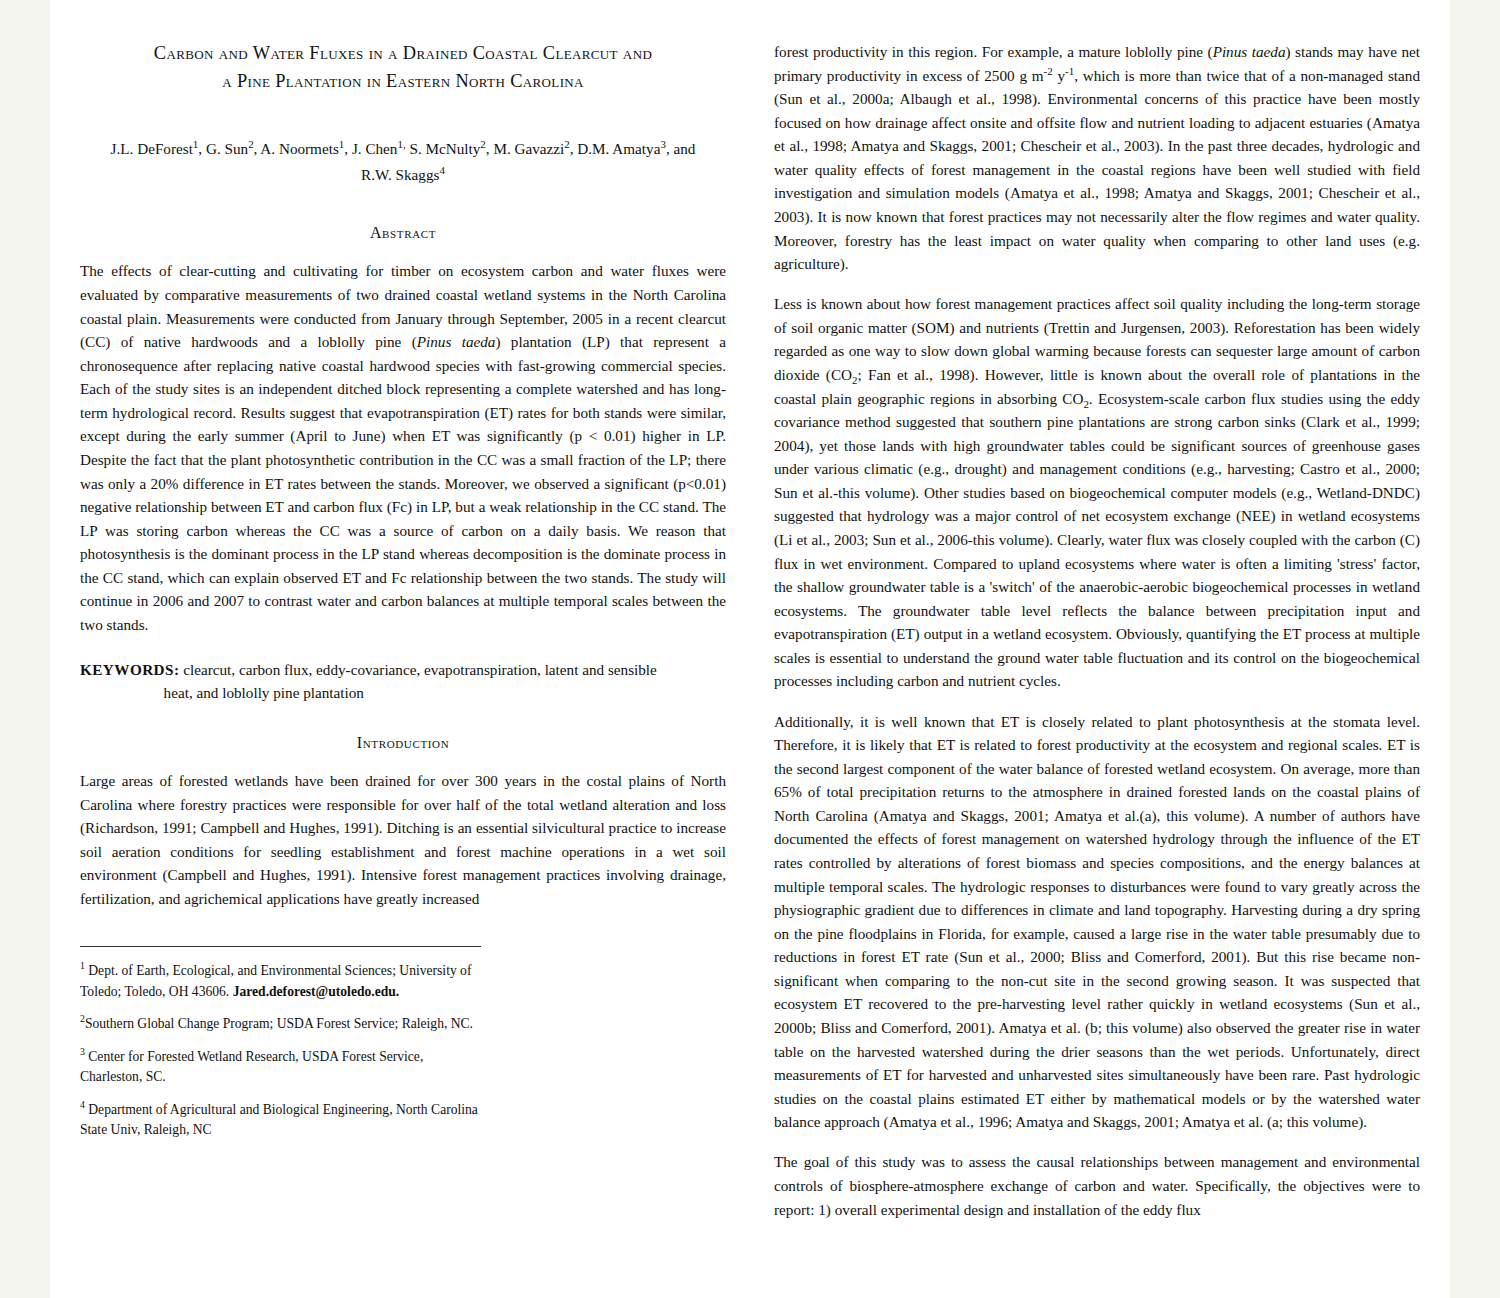Carbon and Water Fluxes in a Drained Coastal Clearcut and
a Pine Plantation in Eastern North Carolina
J.L. DeForest1, G. Sun2, A. Noormets1, J. Chen1, S. McNulty2, M. Gavazzi2, D.M. Amatya3, and
R.W. Skaggs4
Abstract
The effects of clear-cutting and cultivating for timber on ecosystem carbon and water fluxes were evaluated by comparative measurements of two drained coastal wetland systems in the North Carolina coastal plain. Measurements were conducted from January through September, 2005 in a recent clearcut (CC) of native hardwoods and a loblolly pine (Pinus taeda) plantation (LP) that represent a chronosequence after replacing native coastal hardwood species with fast-growing commercial species. Each of the study sites is an independent ditched block representing a complete watershed and has long-term hydrological record. Results suggest that evapotranspiration (ET) rates for both stands were similar, except during the early summer (April to June) when ET was significantly (p < 0.01) higher in LP. Despite the fact that the plant photosynthetic contribution in the CC was a small fraction of the LP; there was only a 20% difference in ET rates between the stands. Moreover, we observed a significant (p<0.01) negative relationship between ET and carbon flux (Fc) in LP, but a weak relationship in the CC stand. The LP was storing carbon whereas the CC was a source of carbon on a daily basis. We reason that photosynthesis is the dominant process in the LP stand whereas decomposition is the dominate process in the CC stand, which can explain observed ET and Fc relationship between the two stands. The study will continue in 2006 and 2007 to contrast water and carbon balances at multiple temporal scales between the two stands.
KEYWORDS: clearcut, carbon flux, eddy-covariance, evapotranspiration, latent and sensible heat, and loblolly pine plantation
Introduction
Large areas of forested wetlands have been drained for over 300 years in the costal plains of North Carolina where forestry practices were responsible for over half of the total wetland alteration and loss (Richardson, 1991; Campbell and Hughes, 1991). Ditching is an essential silvicultural practice to increase soil aeration conditions for seedling establishment and forest machine operations in a wet soil environment (Campbell and Hughes, 1991). Intensive forest management practices involving drainage, fertilization, and agrichemical applications have greatly increased
1 Dept. of Earth, Ecological, and Environmental Sciences; University of Toledo; Toledo, OH 43606. Jared.deforest@utoledo.edu.
2Southern Global Change Program; USDA Forest Service; Raleigh, NC.
3 Center for Forested Wetland Research, USDA Forest Service, Charleston, SC.
4 Department of Agricultural and Biological Engineering, North Carolina State Univ, Raleigh, NC
forest productivity in this region. For example, a mature loblolly pine (Pinus taeda) stands may have net primary productivity in excess of 2500 g m-2 y-1, which is more than twice that of a non-managed stand (Sun et al., 2000a; Albaugh et al., 1998). Environmental concerns of this practice have been mostly focused on how drainage affect onsite and offsite flow and nutrient loading to adjacent estuaries (Amatya et al., 1998; Amatya and Skaggs, 2001; Chescheir et al., 2003). In the past three decades, hydrologic and water quality effects of forest management in the coastal regions have been well studied with field investigation and simulation models (Amatya et al., 1998; Amatya and Skaggs, 2001; Chescheir et al., 2003). It is now known that forest practices may not necessarily alter the flow regimes and water quality. Moreover, forestry has the least impact on water quality when comparing to other land uses (e.g. agriculture).
Less is known about how forest management practices affect soil quality including the long-term storage of soil organic matter (SOM) and nutrients (Trettin and Jurgensen, 2003). Reforestation has been widely regarded as one way to slow down global warming because forests can sequester large amount of carbon dioxide (CO2; Fan et al., 1998). However, little is known about the overall role of plantations in the coastal plain geographic regions in absorbing CO2. Ecosystem-scale carbon flux studies using the eddy covariance method suggested that southern pine plantations are strong carbon sinks (Clark et al., 1999; 2004), yet those lands with high groundwater tables could be significant sources of greenhouse gases under various climatic (e.g., drought) and management conditions (e.g., harvesting; Castro et al., 2000; Sun et al.-this volume). Other studies based on biogeochemical computer models (e.g., Wetland-DNDC) suggested that hydrology was a major control of net ecosystem exchange (NEE) in wetland ecosystems (Li et al., 2003; Sun et al., 2006-this volume). Clearly, water flux was closely coupled with the carbon (C) flux in wet environment. Compared to upland ecosystems where water is often a limiting 'stress' factor, the shallow groundwater table is a 'switch' of the anaerobic-aerobic biogeochemical processes in wetland ecosystems. The groundwater table level reflects the balance between precipitation input and evapotranspiration (ET) output in a wetland ecosystem. Obviously, quantifying the ET process at multiple scales is essential to understand the ground water table fluctuation and its control on the biogeochemical processes including carbon and nutrient cycles.
Additionally, it is well known that ET is closely related to plant photosynthesis at the stomata level. Therefore, it is likely that ET is related to forest productivity at the ecosystem and regional scales. ET is the second largest component of the water balance of forested wetland ecosystem. On average, more than 65% of total precipitation returns to the atmosphere in drained forested lands on the coastal plains of North Carolina (Amatya and Skaggs, 2001; Amatya et al.(a), this volume). A number of authors have documented the effects of forest management on watershed hydrology through the influence of the ET rates controlled by alterations of forest biomass and species compositions, and the energy balances at multiple temporal scales. The hydrologic responses to disturbances were found to vary greatly across the physiographic gradient due to differences in climate and land topography. Harvesting during a dry spring on the pine floodplains in Florida, for example, caused a large rise in the water table presumably due to reductions in forest ET rate (Sun et al., 2000; Bliss and Comerford, 2001). But this rise became non-significant when comparing to the non-cut site in the second growing season. It was suspected that ecosystem ET recovered to the pre-harvesting level rather quickly in wetland ecosystems (Sun et al., 2000b; Bliss and Comerford, 2001). Amatya et al. (b; this volume) also observed the greater rise in water table on the harvested watershed during the drier seasons than the wet periods. Unfortunately, direct measurements of ET for harvested and unharvested sites simultaneously have been rare. Past hydrologic studies on the coastal plains estimated ET either by mathematical models or by the watershed water balance approach (Amatya et al., 1996; Amatya and Skaggs, 2001; Amatya et al. (a; this volume).
The goal of this study was to assess the causal relationships between management and environmental controls of biosphere-atmosphere exchange of carbon and water. Specifically, the objectives were to report: 1) overall experimental design and installation of the eddy flux